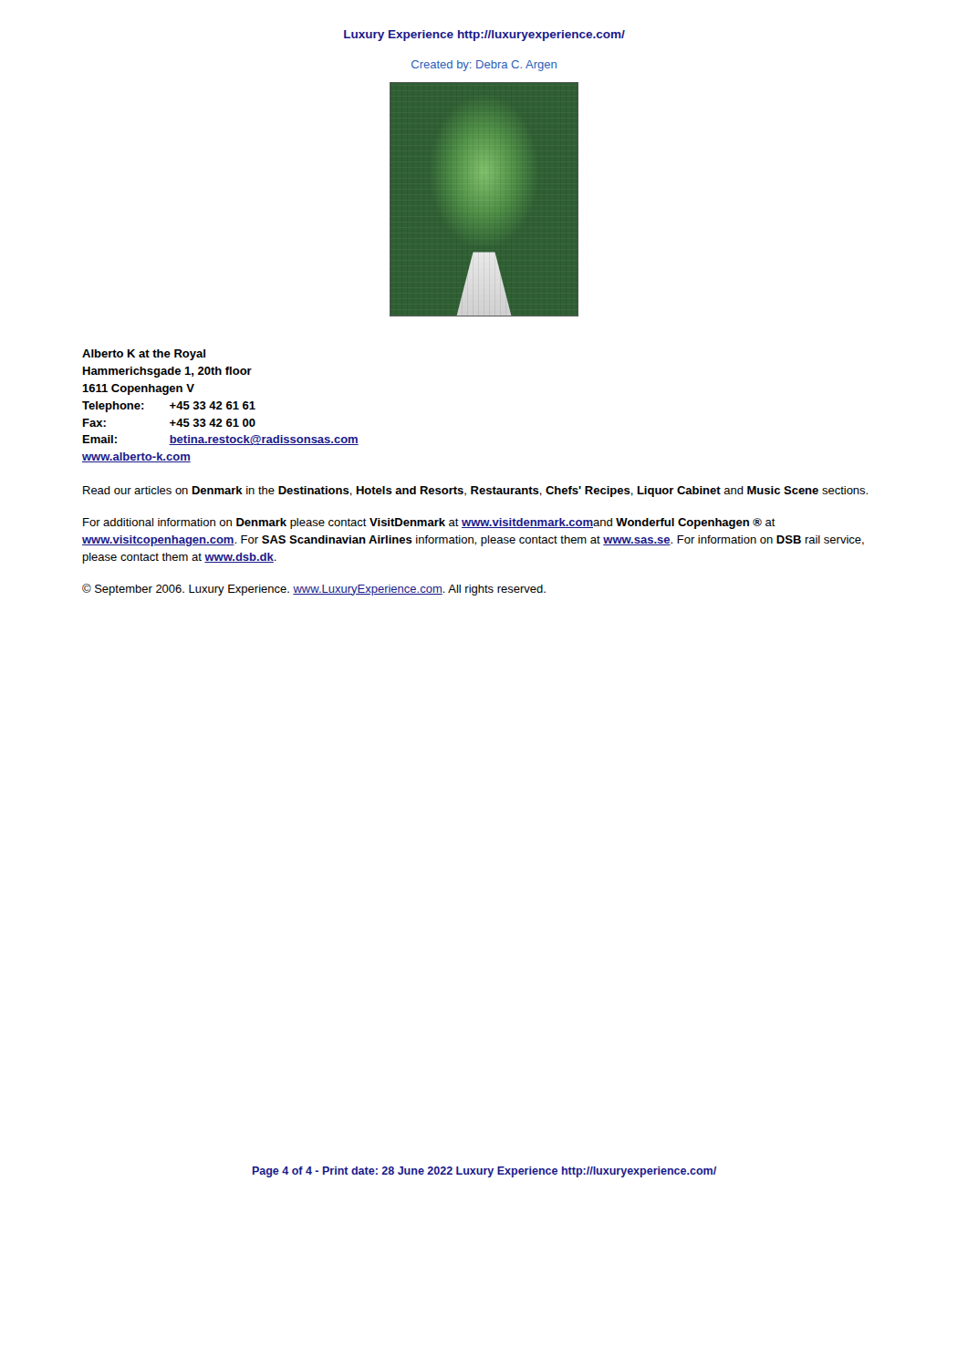Luxury Experience http://luxuryexperience.com/
Created by: Debra C. Argen
Alberto K at the Royal Hammerichsgade 1, 20th floor 1611 Copenhagen V Telephone: +45 33 42 61 61 Fax: +45 33 42 61 00 Email: betina.restock@radissonsas.com www.alberto-k.com
Read our articles on Denmark in the Destinations, Hotels and Resorts, Restaurants, Chefs' Recipes, Liquor Cabinet and Music Scene sections.
For additional information on Denmark please contact VisitDenmark at www.visitdenmark.comand Wonderful Copenhagen ® at www.visitcopenhagen.com. For SAS Scandinavian Airlines information, please contact them at www.sas.se. For information on DSB rail service, please contact them at www.dsb.dk.
© September 2006. Luxury Experience. www.LuxuryExperience.com. All rights reserved.
Page 4 of 4 - Print date: 28 June 2022 Luxury Experience http://luxuryexperience.com/